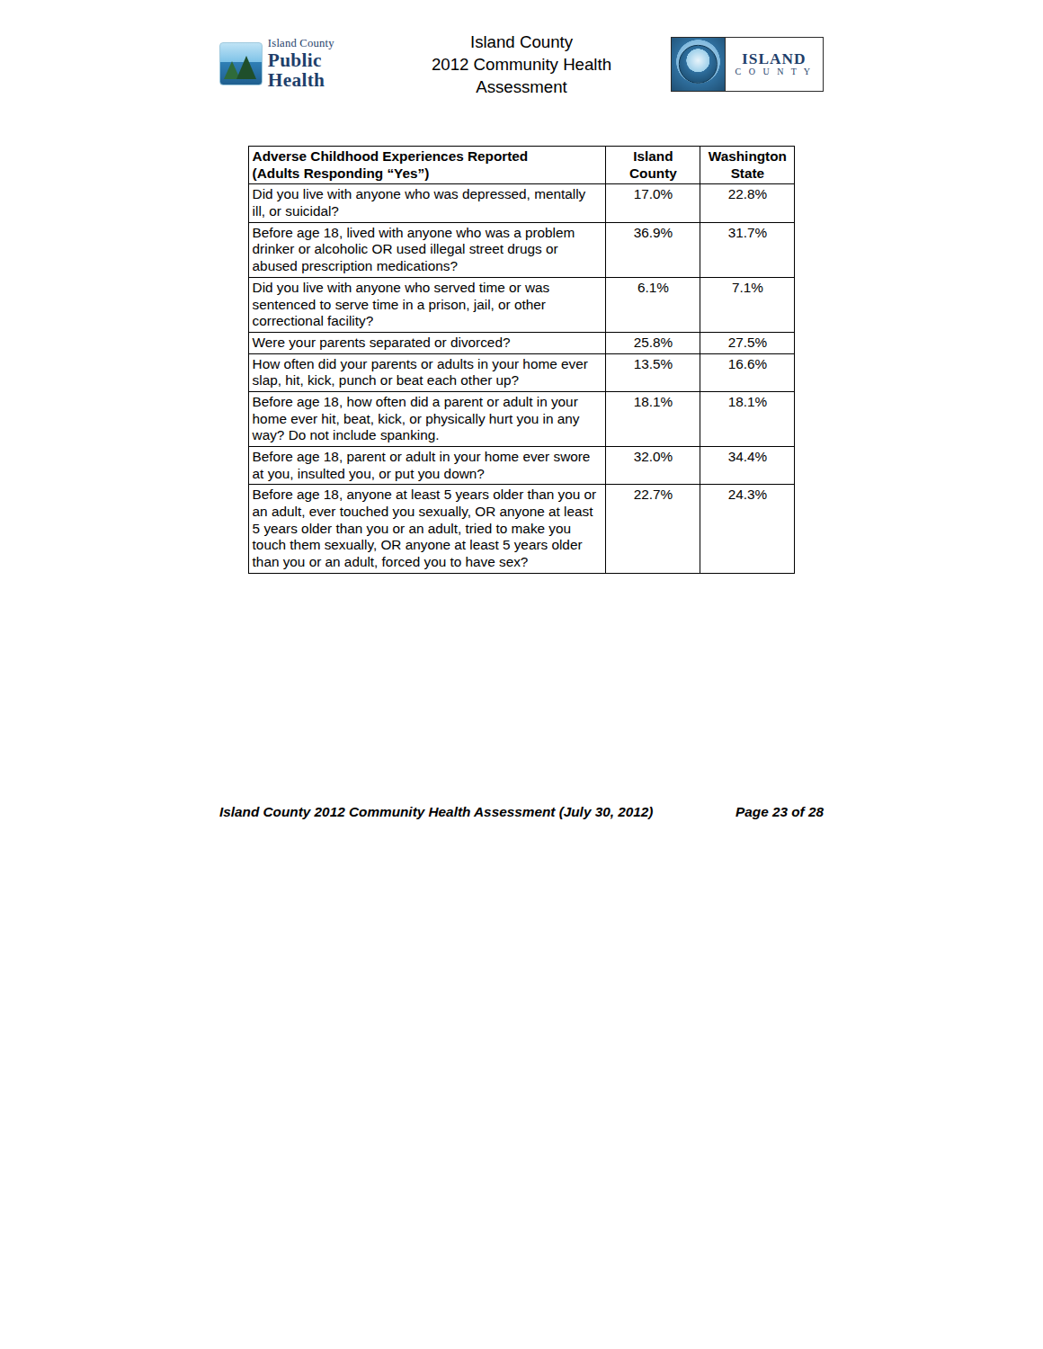Island County
Public Health
Island County
2012 Community Health Assessment
ISLAND
C O U N T Y
| Adverse Childhood Experiences Reported (Adults Responding “Yes”) | Island County | Washington State |
| --- | --- | --- |
| Did you live with anyone who was depressed, mentally ill, or suicidal? | 17.0% | 22.8% |
| Before age 18, lived with anyone who was a problem drinker or alcoholic OR used illegal street drugs or abused prescription medications? | 36.9% | 31.7% |
| Did you live with anyone who served time or was sentenced to serve time in a prison, jail, or other correctional facility? | 6.1% | 7.1% |
| Were your parents separated or divorced? | 25.8% | 27.5% |
| How often did your parents or adults in your home ever slap, hit, kick, punch or beat each other up? | 13.5% | 16.6% |
| Before age 18, how often did a parent or adult in your home ever hit, beat, kick, or physically hurt you in any way? Do not include spanking. | 18.1% | 18.1% |
| Before age 18, parent or adult in your home ever swore at you, insulted you, or put you down? | 32.0% | 34.4% |
| Before age 18, anyone at least 5 years older than you or an adult, ever touched you sexually, OR anyone at least 5 years older than you or an adult, tried to make you touch them sexually, OR anyone at least 5 years older than you or an adult, forced you to have sex? | 22.7% | 24.3% |
Island County 2012 Community Health Assessment (July 30, 2012)
Page 23 of 28